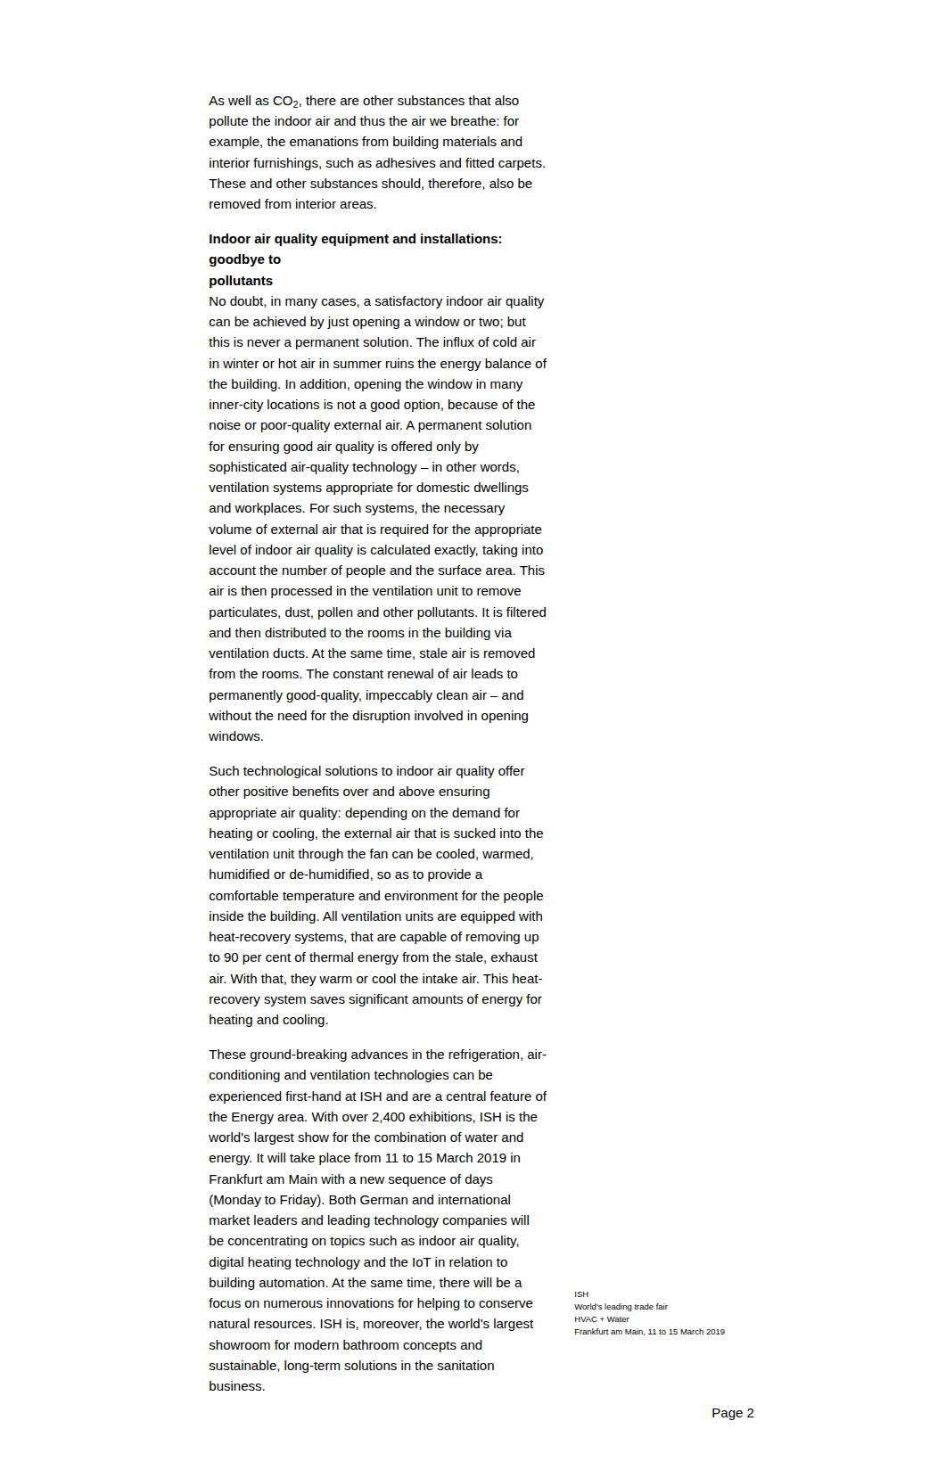As well as CO2, there are other substances that also pollute the indoor air and thus the air we breathe: for example, the emanations from building materials and interior furnishings, such as adhesives and fitted carpets. These and other substances should, therefore, also be removed from interior areas.
Indoor air quality equipment and installations: goodbye to
pollutants
No doubt, in many cases, a satisfactory indoor air quality can be achieved by just opening a window or two; but this is never a permanent solution. The influx of cold air in winter or hot air in summer ruins the energy balance of the building. In addition, opening the window in many inner-city locations is not a good option, because of the noise or poor-quality external air. A permanent solution for ensuring good air quality is offered only by sophisticated air-quality technology – in other words, ventilation systems appropriate for domestic dwellings and workplaces. For such systems, the necessary volume of external air that is required for the appropriate level of indoor air quality is calculated exactly, taking into account the number of people and the surface area. This air is then processed in the ventilation unit to remove particulates, dust, pollen and other pollutants. It is filtered and then distributed to the rooms in the building via ventilation ducts. At the same time, stale air is removed from the rooms. The constant renewal of air leads to permanently good-quality, impeccably clean air – and without the need for the disruption involved in opening windows.
Such technological solutions to indoor air quality offer other positive benefits over and above ensuring appropriate air quality: depending on the demand for heating or cooling, the external air that is sucked into the ventilation unit through the fan can be cooled, warmed, humidified or de-humidified, so as to provide a comfortable temperature and environment for the people inside the building. All ventilation units are equipped with heat-recovery systems, that are capable of removing up to 90 per cent of thermal energy from the stale, exhaust air. With that, they warm or cool the intake air. This heat-recovery system saves significant amounts of energy for heating and cooling.
These ground-breaking advances in the refrigeration, air-conditioning and ventilation technologies can be experienced first-hand at ISH and are a central feature of the Energy area. With over 2,400 exhibitions, ISH is the world's largest show for the combination of water and energy. It will take place from 11 to 15 March 2019 in Frankfurt am Main with a new sequence of days (Monday to Friday). Both German and international market leaders and leading technology companies will be concentrating on topics such as indoor air quality, digital heating technology and the IoT in relation to building automation. At the same time, there will be a focus on numerous innovations for helping to conserve natural resources. ISH is, moreover, the world's largest showroom for modern bathroom concepts and sustainable, long-term solutions in the sanitation business.
ISH
World's leading trade fair
HVAC + Water
Frankfurt am Main, 11 to 15 March 2019
Page 2